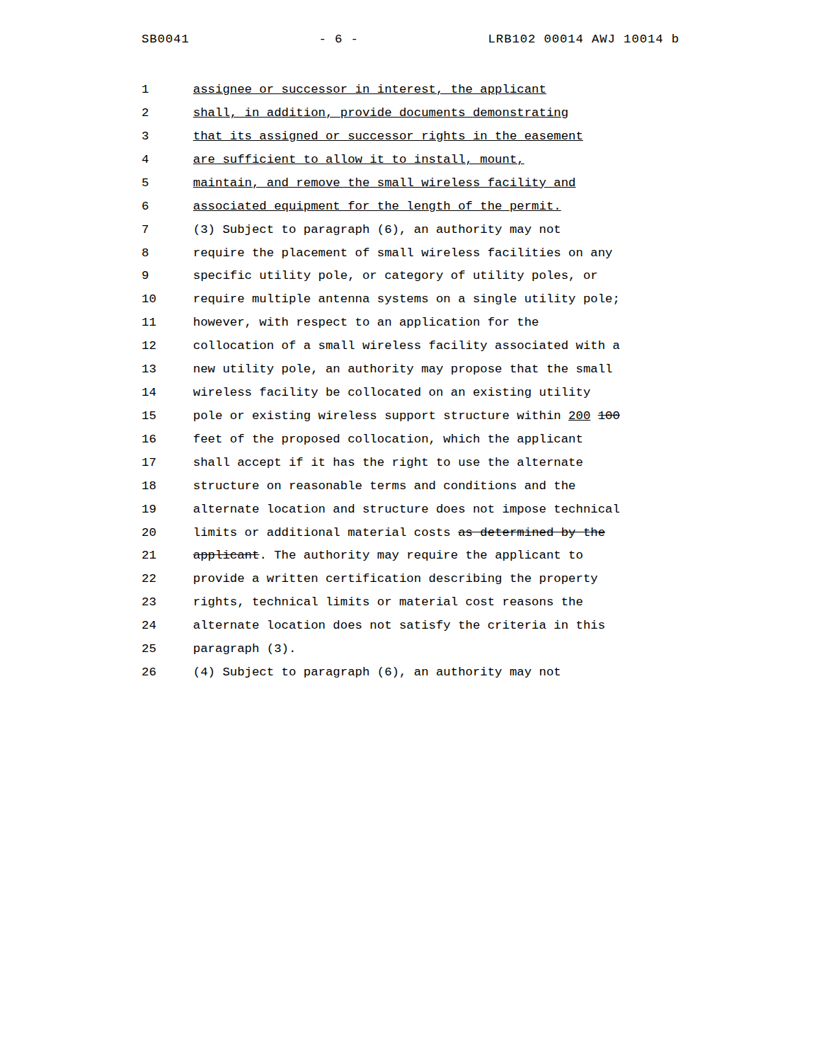SB0041 - 6 - LRB102 00014 AWJ 10014 b
| 1 | assignee or successor in interest, the applicant |
| 2 | shall, in addition, provide documents demonstrating |
| 3 | that its assigned or successor rights in the easement |
| 4 | are sufficient to allow it to install, mount, |
| 5 | maintain, and remove the small wireless facility and |
| 6 | associated equipment for the length of the permit. |
| 7 | (3) Subject to paragraph (6), an authority may not |
| 8 | require the placement of small wireless facilities on any |
| 9 | specific utility pole, or category of utility poles, or |
| 10 | require multiple antenna systems on a single utility pole; |
| 11 | however, with respect to an application for the |
| 12 | collocation of a small wireless facility associated with a |
| 13 | new utility pole, an authority may propose that the small |
| 14 | wireless facility be collocated on an existing utility |
| 15 | pole or existing wireless support structure within 200 100 |
| 16 | feet of the proposed collocation, which the applicant |
| 17 | shall accept if it has the right to use the alternate |
| 18 | structure on reasonable terms and conditions and the |
| 19 | alternate location and structure does not impose technical |
| 20 | limits or additional material costs as determined by the |
| 21 | applicant . The authority may require the applicant to |
| 22 | provide a written certification describing the property |
| 23 | rights, technical limits or material cost reasons the |
| 24 | alternate location does not satisfy the criteria in this |
| 25 | paragraph (3). |
| 26 | (4) Subject to paragraph (6), an authority may not |